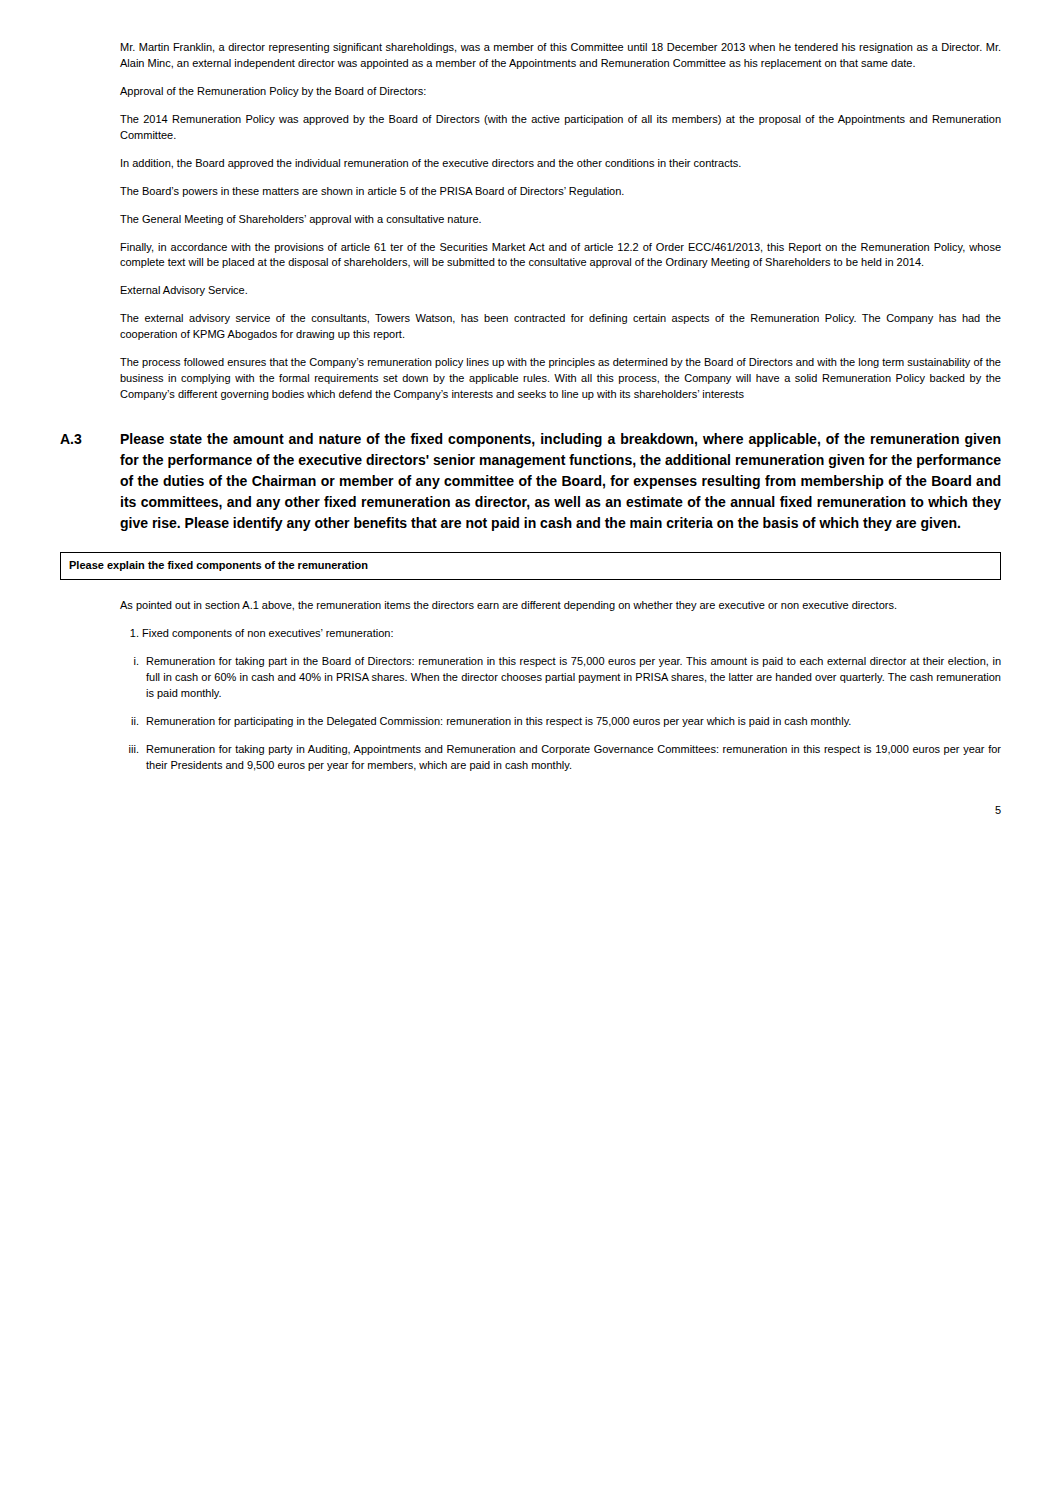Mr. Martin Franklin, a director representing significant shareholdings, was a member of this Committee until 18 December 2013 when he tendered his resignation as a Director. Mr. Alain Minc, an external independent director was appointed as a member of the Appointments and Remuneration Committee as his replacement on that same date.
Approval of the Remuneration Policy by the Board of Directors:
The 2014 Remuneration Policy was approved by the Board of Directors (with the active participation of all its members) at the proposal of the Appointments and Remuneration Committee.
In addition, the Board approved the individual remuneration of the executive directors and the other conditions in their contracts.
The Board’s powers in these matters are shown in article 5 of the PRISA Board of Directors’ Regulation.
The General Meeting of Shareholders’ approval with a consultative nature.
Finally, in accordance with the provisions of article 61 ter of the Securities Market Act and of article 12.2 of Order ECC/461/2013, this Report on the Remuneration Policy, whose complete text will be placed at the disposal of shareholders, will be submitted to the consultative approval of the Ordinary Meeting of Shareholders to be held in 2014.
External Advisory Service.
The external advisory service of the consultants, Towers Watson, has been contracted for defining certain aspects of the Remuneration Policy. The Company has had the cooperation of KPMG Abogados for drawing up this report.
The process followed ensures that the Company’s remuneration policy lines up with the principles as determined by the Board of Directors and with the long term sustainability of the business in complying with the formal requirements set down by the applicable rules. With all this process, the Company will have a solid Remuneration Policy backed by the Company’s different governing bodies which defend the Company’s interests and seeks to line up with its shareholders’ interests
A.3
Please state the amount and nature of the fixed components, including a breakdown, where applicable, of the remuneration given for the performance of the executive directors' senior management functions, the additional remuneration given for the performance of the duties of the Chairman or member of any committee of the Board, for expenses resulting from membership of the Board and its committees, and any other fixed remuneration as director, as well as an estimate of the annual fixed remuneration to which they give rise. Please identify any other benefits that are not paid in cash and the main criteria on the basis of which they are given.
Please explain the fixed components of the remuneration
As pointed out in section A.1 above, the remuneration items the directors earn are different depending on whether they are executive or non executive directors.
Fixed components of non executives’ remuneration:
Remuneration for taking part in the Board of Directors: remuneration in this respect is 75,000 euros per year. This amount is paid to each external director at their election, in full in cash or 60% in cash and 40% in PRISA shares. When the director chooses partial payment in PRISA shares, the latter are handed over quarterly. The cash remuneration is paid monthly.
Remuneration for participating in the Delegated Commission: remuneration in this respect is 75,000 euros per year which is paid in cash monthly.
Remuneration for taking party in Auditing, Appointments and Remuneration and Corporate Governance Committees: remuneration in this respect is 19,000 euros per year for their Presidents and 9,500 euros per year for members, which are paid in cash monthly.
5